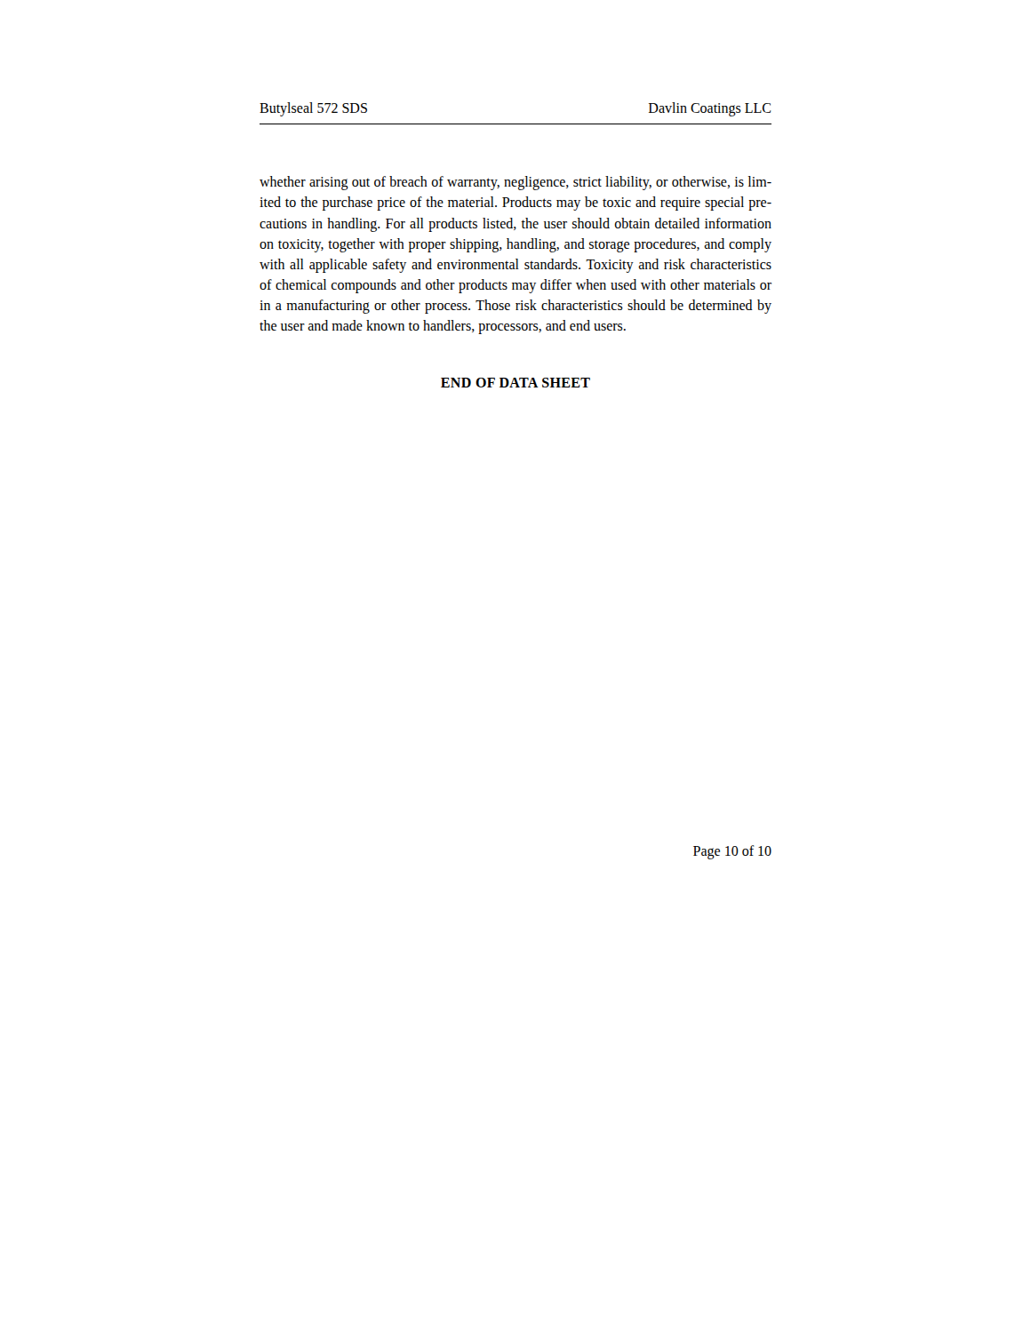Butylseal 572 SDS
Davlin Coatings LLC
whether arising out of breach of warranty, negligence, strict liability, or otherwise, is limited to the purchase price of the material. Products may be toxic and require special precautions in handling. For all products listed, the user should obtain detailed information on toxicity, together with proper shipping, handling, and storage procedures, and comply with all applicable safety and environmental standards. Toxicity and risk characteristics of chemical compounds and other products may differ when used with other materials or in a manufacturing or other process. Those risk characteristics should be determined by the user and made known to handlers, processors, and end users.
END OF DATA SHEET
Page 10 of 10